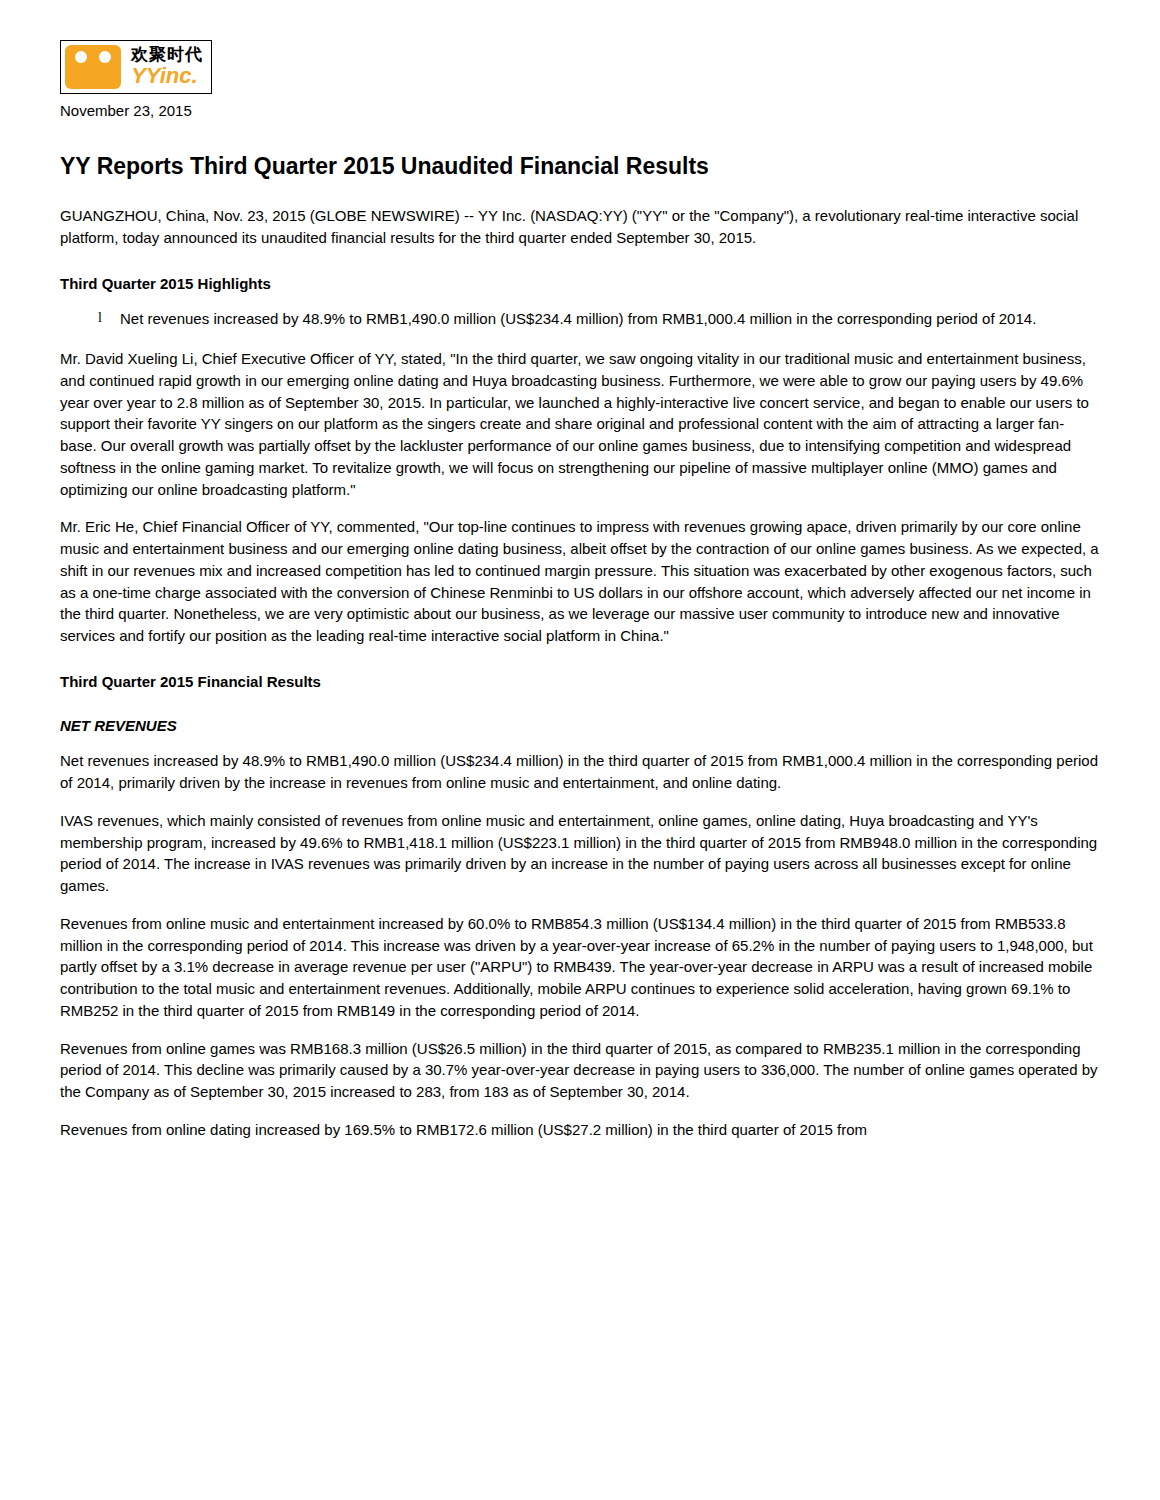欢聚时代
YYinc.
November 23, 2015
YY Reports Third Quarter 2015 Unaudited Financial Results
GUANGZHOU, China, Nov. 23, 2015 (GLOBE NEWSWIRE) -- YY Inc. (NASDAQ:YY) ("YY" or the "Company"), a revolutionary real-time interactive social platform, today announced its unaudited financial results for the third quarter ended September 30, 2015.
Third Quarter 2015 Highlights
Net revenues increased by 48.9% to RMB1,490.0 million (US$234.4 million) from RMB1,000.4 million in the corresponding period of 2014.
Mr. David Xueling Li, Chief Executive Officer of YY, stated, "In the third quarter, we saw ongoing vitality in our traditional music and entertainment business, and continued rapid growth in our emerging online dating and Huya broadcasting business. Furthermore, we were able to grow our paying users by 49.6% year over year to 2.8 million as of September 30, 2015. In particular, we launched a highly-interactive live concert service, and began to enable our users to support their favorite YY singers on our platform as the singers create and share original and professional content with the aim of attracting a larger fan-base. Our overall growth was partially offset by the lackluster performance of our online games business, due to intensifying competition and widespread softness in the online gaming market. To revitalize growth, we will focus on strengthening our pipeline of massive multiplayer online (MMO) games and optimizing our online broadcasting platform."
Mr. Eric He, Chief Financial Officer of YY, commented, "Our top-line continues to impress with revenues growing apace, driven primarily by our core online music and entertainment business and our emerging online dating business, albeit offset by the contraction of our online games business. As we expected, a shift in our revenues mix and increased competition has led to continued margin pressure. This situation was exacerbated by other exogenous factors, such as a one-time charge associated with the conversion of Chinese Renminbi to US dollars in our offshore account, which adversely affected our net income in the third quarter. Nonetheless, we are very optimistic about our business, as we leverage our massive user community to introduce new and innovative services and fortify our position as the leading real-time interactive social platform in China."
Third Quarter 2015 Financial Results
NET REVENUES
Net revenues increased by 48.9% to RMB1,490.0 million (US$234.4 million) in the third quarter of 2015 from RMB1,000.4 million in the corresponding period of 2014, primarily driven by the increase in revenues from online music and entertainment, and online dating.
IVAS revenues, which mainly consisted of revenues from online music and entertainment, online games, online dating, Huya broadcasting and YY's membership program, increased by 49.6% to RMB1,418.1 million (US$223.1 million) in the third quarter of 2015 from RMB948.0 million in the corresponding period of 2014. The increase in IVAS revenues was primarily driven by an increase in the number of paying users across all businesses except for online games.
Revenues from online music and entertainment increased by 60.0% to RMB854.3 million (US$134.4 million) in the third quarter of 2015 from RMB533.8 million in the corresponding period of 2014. This increase was driven by a year-over-year increase of 65.2% in the number of paying users to 1,948,000, but partly offset by a 3.1% decrease in average revenue per user ("ARPU") to RMB439. The year-over-year decrease in ARPU was a result of increased mobile contribution to the total music and entertainment revenues. Additionally, mobile ARPU continues to experience solid acceleration, having grown 69.1% to RMB252 in the third quarter of 2015 from RMB149 in the corresponding period of 2014.
Revenues from online games was RMB168.3 million (US$26.5 million) in the third quarter of 2015, as compared to RMB235.1 million in the corresponding period of 2014. This decline was primarily caused by a 30.7% year-over-year decrease in paying users to 336,000. The number of online games operated by the Company as of September 30, 2015 increased to 283, from 183 as of September 30, 2014.
Revenues from online dating increased by 169.5% to RMB172.6 million (US$27.2 million) in the third quarter of 2015 from